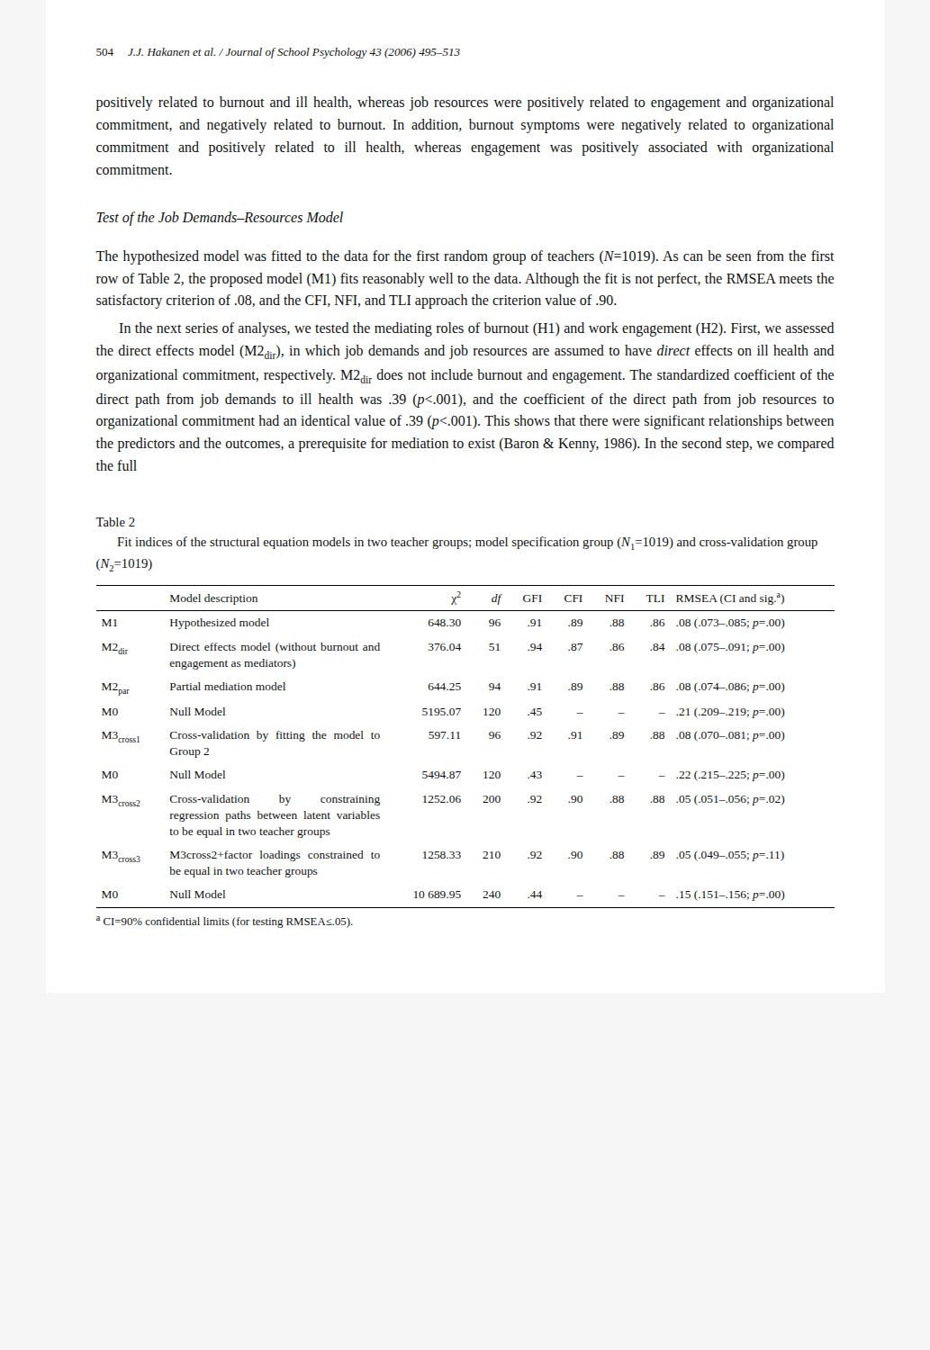504 J.J. Hakanen et al. / Journal of School Psychology 43 (2006) 495–513
positively related to burnout and ill health, whereas job resources were positively related to engagement and organizational commitment, and negatively related to burnout. In addition, burnout symptoms were negatively related to organizational commitment and positively related to ill health, whereas engagement was positively associated with organizational commitment.
Test of the Job Demands–Resources Model
The hypothesized model was fitted to the data for the first random group of teachers (N=1019). As can be seen from the first row of Table 2, the proposed model (M1) fits reasonably well to the data. Although the fit is not perfect, the RMSEA meets the satisfactory criterion of .08, and the CFI, NFI, and TLI approach the criterion value of .90.
In the next series of analyses, we tested the mediating roles of burnout (H1) and work engagement (H2). First, we assessed the direct effects model (M2dir), in which job demands and job resources are assumed to have direct effects on ill health and organizational commitment, respectively. M2dir does not include burnout and engagement. The standardized coefficient of the direct path from job demands to ill health was .39 (p<.001), and the coefficient of the direct path from job resources to organizational commitment had an identical value of .39 (p<.001). This shows that there were significant relationships between the predictors and the outcomes, a prerequisite for mediation to exist (Baron & Kenny, 1986). In the second step, we compared the full
Table 2
Fit indices of the structural equation models in two teacher groups; model specification group (N1=1019) and cross-validation group (N2=1019)
| | Model description | χ 2 | df | GFI | CFI | NFI | TLI | RMSEA (CI and sig. a ) |
| --- | --- | --- | --- | --- | --- | --- | --- | --- |
| M1 | Hypothesized model | 648.30 | 96 | .91 | .89 | .88 | .86 | .08 (.073–.085; p =.00) |
| M2 dir | Direct effects model (without burnout and engagement as mediators) | 376.04 | 51 | .94 | .87 | .86 | .84 | .08 (.075–.091; p =.00) |
| M2 par | Partial mediation model | 644.25 | 94 | .91 | .89 | .88 | .86 | .08 (.074–.086; p =.00) |
| M0 | Null Model | 5195.07 | 120 | .45 | – | – | – | .21 (.209–.219; p =.00) |
| M3 cross1 | Cross-validation by fitting the model to Group 2 | 597.11 | 96 | .92 | .91 | .89 | .88 | .08 (.070–.081; p =.00) |
| M0 | Null Model | 5494.87 | 120 | .43 | – | – | – | .22 (.215–.225; p =.00) |
| M3 cross2 | Cross-validation by constraining regression paths between latent variables to be equal in two teacher groups | 1252.06 | 200 | .92 | .90 | .88 | .88 | .05 (.051–.056; p =.02) |
| M3 cross3 | M3cross2+factor loadings constrained to be equal in two teacher groups | 1258.33 | 210 | .92 | .90 | .88 | .89 | .05 (.049–.055; p =.11) |
| M0 | Null Model | 10 689.95 | 240 | .44 | – | – | – | .15 (.151–.156; p =.00) |
a CI=90% confidential limits (for testing RMSEA≤.05).